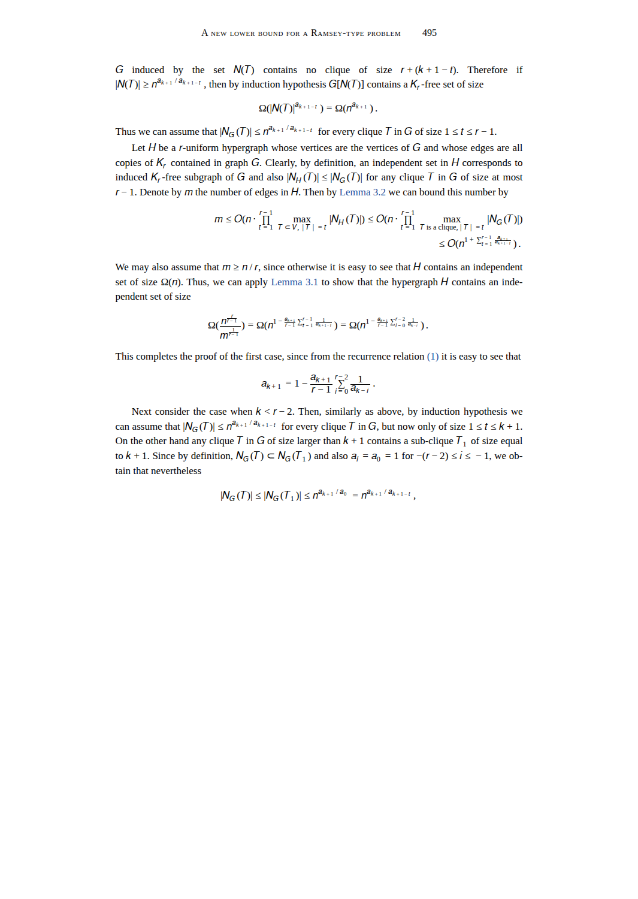A new lower bound for a Ramsey-type problem 495
G induced by the set N(T) contains no clique of size r+(k+1−t). Therefore if |N(T)|≥nak+1/ak+1−t, then by induction hypothesis G[N(T)] contains a Kr-free set of size
Ω ( |N(T)|ak+1−t ) = Ω ( nak+1 ) .
Thus we can assume that |NG(T)|≤nak+1/ak+1−t for every clique T in G of size 1≤t≤r−1.
Let H be a r-uniform hypergraph whose vertices are the vertices of G and whose edges are all copies of Kr contained in graph G. Clearly, by definition, an independent set in H corresponds to induced Kr-free subgraph of G and also |NH(T)|≤|NG(T)| for any clique T in G of size at most r−1. Denote by m the number of edges in H. Then by Lemma 3.2 we can bound this number by
m≤O ( n⋅ ∏t=1r−1 maxT⊂V,|T|=t |NH(T)| ) ≤O ( n⋅ ∏t=1r−1 maxT is a clique,|T|=t |NG(T)| ) ≤O ( n1+∑t=1r−1ak+1ak+1−t ) .
We may also assume that m≥n/r, since otherwise it is easy to see that H contains an independent set of size Ω(n). Thus, we can apply Lemma 3.1 to show that the hypergraph H contains an independent set of size
Ω ( nrr−1 m1r−1 ) = Ω ( n1−ak+1r−1∑t=1r−11ak+1−t ) = Ω ( n1−ak+1r−1∑i=0r−21ak−i ) .
This completes the proof of the first case, since from the recurrence relation (1) it is easy to see that
ak+1 =1− ak+1r−1 ∑i=0r−2 1ak−i .
Next consider the case when k<r−2. Then, similarly as above, by induction hypothesis we can assume that |NG(T)|≤nak+1/ak+1−t for every clique T in G, but now only of size 1≤t≤k+1. On the other hand any clique T in G of size larger than k+1 contains a sub-clique T1 of size equal to k+1. Since by definition, NG(T)⊂NG(T1) and also ai=a0=1 for −(r−2)≤i≤−1, we obtain that nevertheless
|NG(T)| ≤ |NG(T1)| ≤ nak+1/a0 = nak+1/ak+1−t ,